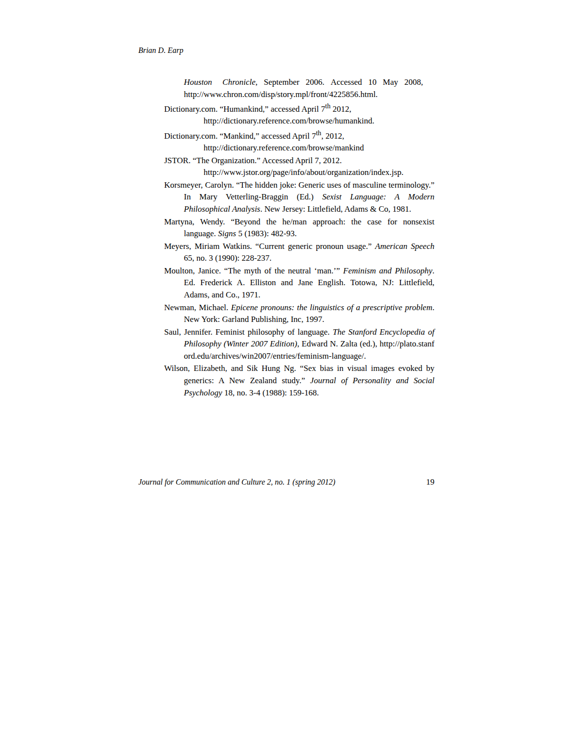Brian D. Earp
Houston Chronicle, September 2006. Accessed 10 May 2008,
http://www.chron.com/disp/story.mpl/front/4225856.html.
Dictionary.com. “Humankind,” accessed April 7th 2012,
http://dictionary.reference.com/browse/humankind.
Dictionary.com. “Mankind,” accessed April 7th, 2012,
http://dictionary.reference.com/browse/mankind
JSTOR. “The Organization.” Accessed April 7, 2012.
http://www.jstor.org/page/info/about/organization/index.jsp.
Korsmeyer, Carolyn. “The hidden joke: Generic uses of masculine terminology.” In Mary Vetterling-Braggin (Ed.) Sexist Language: A Modern Philosophical Analysis. New Jersey: Littlefield, Adams & Co, 1981.
Martyna, Wendy. “Beyond the he/man approach: the case for nonsexist language. Signs 5 (1983): 482-93.
Meyers, Miriam Watkins. “Current generic pronoun usage.” American Speech 65, no. 3 (1990): 228-237.
Moulton, Janice. “The myth of the neutral ‘man.’” Feminism and Philosophy. Ed. Frederick A. Elliston and Jane English. Totowa, NJ: Littlefield, Adams, and Co., 1971.
Newman, Michael. Epicene pronouns: the linguistics of a prescriptive problem. New York: Garland Publishing, Inc, 1997.
Saul, Jennifer. Feminist philosophy of language. The Stanford Encyclopedia of Philosophy (Winter 2007 Edition), Edward N. Zalta (ed.), http://plato.stanford.edu/archives/win2007/entries/feminism-language/.
Wilson, Elizabeth, and Sik Hung Ng. “Sex bias in visual images evoked by generics: A New Zealand study.” Journal of Personality and Social Psychology 18, no. 3-4 (1988): 159-168.
Journal for Communication and Culture 2, no. 1 (spring 2012) 19